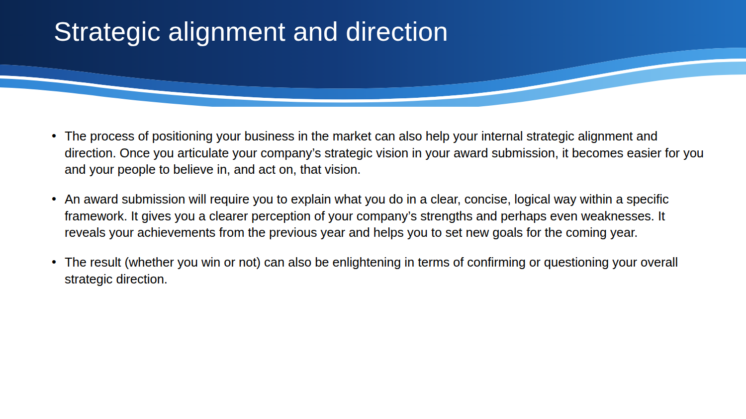Strategic alignment and direction
The process of positioning your business in the market can also help your internal strategic alignment and direction. Once you articulate your company’s strategic vision in your award submission, it becomes easier for you and your people to believe in, and act on, that vision.
An award submission will require you to explain what you do in a clear, concise, logical way within a specific framework. It gives you a clearer perception of your company’s strengths and perhaps even weaknesses. It reveals your achievements from the previous year and helps you to set new goals for the coming year.
The result (whether you win or not) can also be enlightening in terms of confirming or questioning your overall strategic direction.